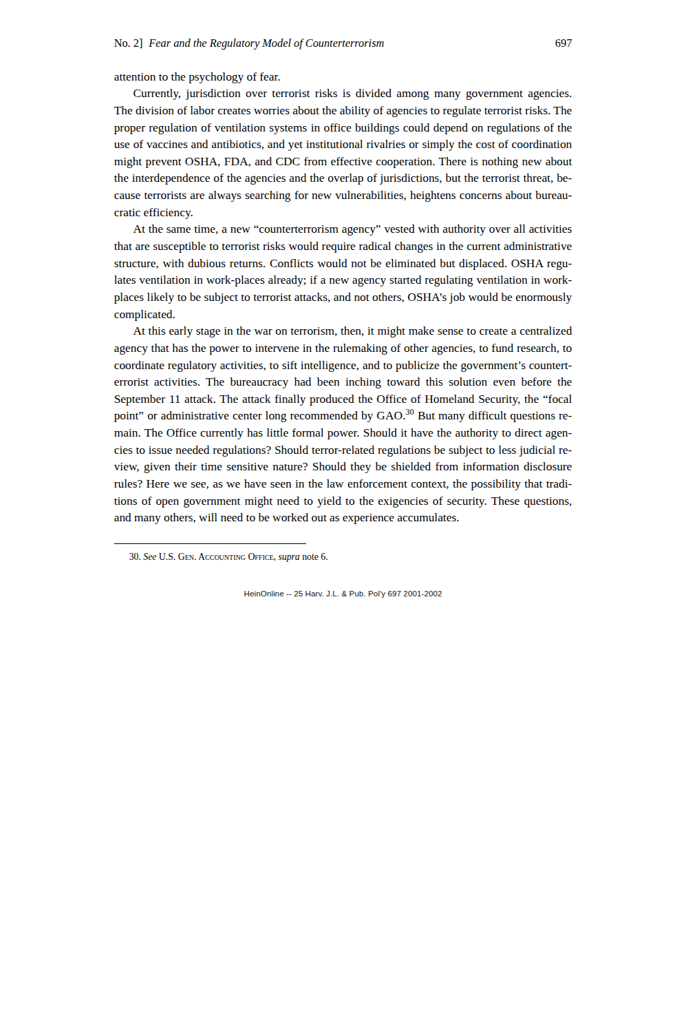No. 2] Fear and the Regulatory Model of Counterterrorism 697
attention to the psychology of fear.
Currently, jurisdiction over terrorist risks is divided among many government agencies. The division of labor creates worries about the ability of agencies to regulate terrorist risks. The proper regulation of ventilation systems in office buildings could depend on regulations of the use of vaccines and antibiotics, and yet institutional rivalries or simply the cost of coordination might prevent OSHA, FDA, and CDC from effective cooperation. There is nothing new about the interdependence of the agencies and the overlap of jurisdictions, but the terrorist threat, because terrorists are always searching for new vulnerabilities, heightens concerns about bureaucratic efficiency.
At the same time, a new “counterterrorism agency” vested with authority over all activities that are susceptible to terrorist risks would require radical changes in the current administrative structure, with dubious returns. Conflicts would not be eliminated but displaced. OSHA regulates ventilation in work-places already; if a new agency started regulating ventilation in workplaces likely to be subject to terrorist attacks, and not others, OSHA’s job would be enormously complicated.
At this early stage in the war on terrorism, then, it might make sense to create a centralized agency that has the power to intervene in the rulemaking of other agencies, to fund research, to coordinate regulatory activities, to sift intelligence, and to publicize the government’s counterterrorist activities. The bureaucracy had been inching toward this solution even before the September 11 attack. The attack finally produced the Office of Homeland Security, the “focal point” or administrative center long recommended by GAO.30 But many difficult questions remain. The Office currently has little formal power. Should it have the authority to direct agencies to issue needed regulations? Should terror-related regulations be subject to less judicial review, given their time sensitive nature? Should they be shielded from information disclosure rules? Here we see, as we have seen in the law enforcement context, the possibility that traditions of open government might need to yield to the exigencies of security. These questions, and many others, will need to be worked out as experience accumulates.
30. See U.S. Gen. Accounting Office, supra note 6.
HeinOnline -- 25 Harv. J.L. & Pub. Pol'y 697 2001-2002